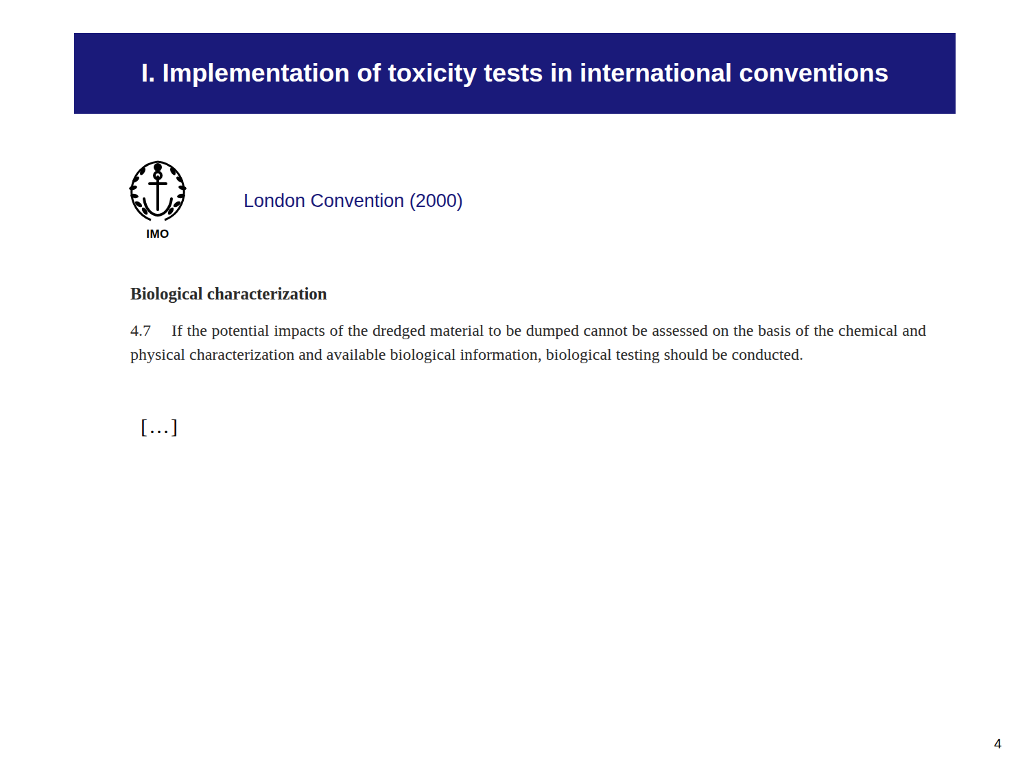I. Implementation of toxicity tests in international conventions
IMO
London Convention (2000)
Biological characterization
4.7 If the potential impacts of the dredged material to be dumped cannot be assessed on the basis of the chemical and physical characterization and available biological information, biological testing should be conducted.
[…]
4